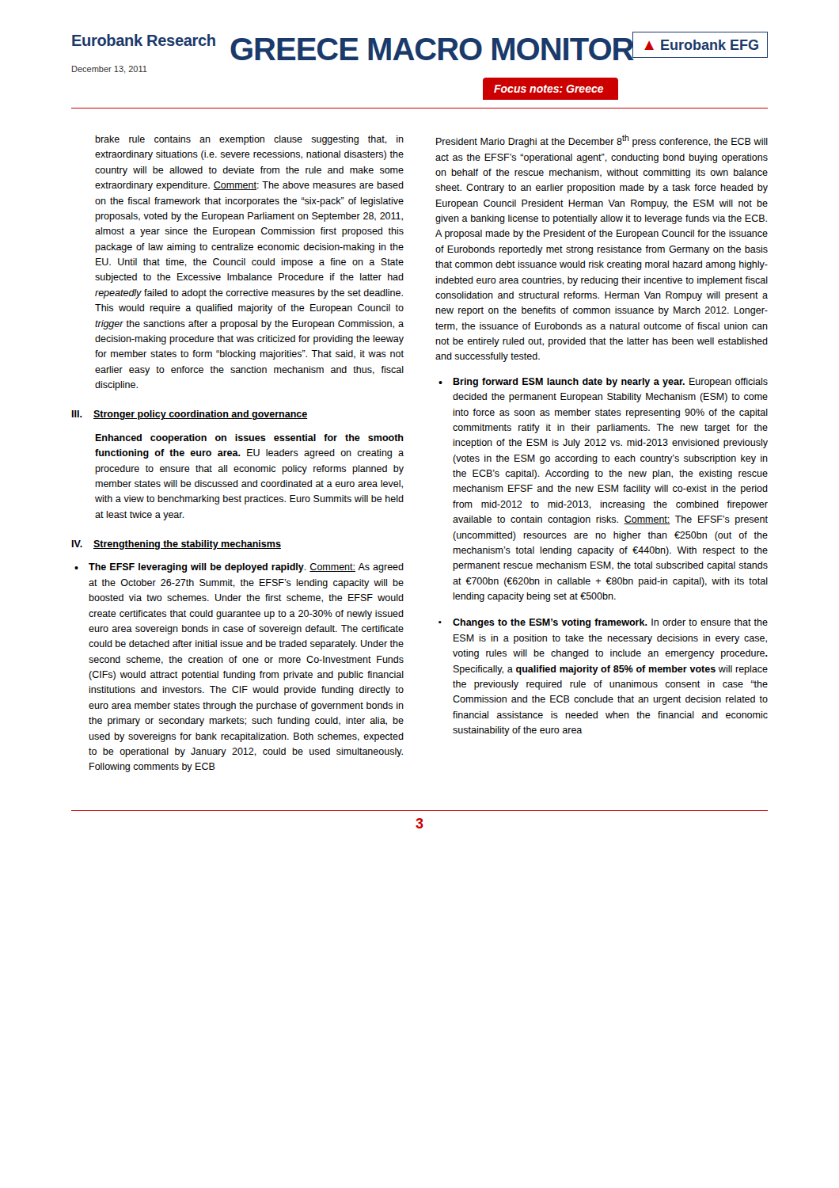Eurobank Research
December 13, 2011
GREECE MACRO MONITOR
▲Eurobank EFG
Focus notes: Greece
brake rule contains an exemption clause suggesting that, in extraordinary situations (i.e. severe recessions, national disasters) the country will be allowed to deviate from the rule and make some extraordinary expenditure. Comment: The above measures are based on the fiscal framework that incorporates the “six-pack” of legislative proposals, voted by the European Parliament on September 28, 2011, almost a year since the European Commission first proposed this package of law aiming to centralize economic decision-making in the EU. Until that time, the Council could impose a fine on a State subjected to the Excessive Imbalance Procedure if the latter had repeatedly failed to adopt the corrective measures by the set deadline. This would require a qualified majority of the European Council to trigger the sanctions after a proposal by the European Commission, a decision-making procedure that was criticized for providing the leeway for member states to form “blocking majorities”. That said, it was not earlier easy to enforce the sanction mechanism and thus, fiscal discipline.
III. Stronger policy coordination and governance
Enhanced cooperation on issues essential for the smooth functioning of the euro area. EU leaders agreed on creating a procedure to ensure that all economic policy reforms planned by member states will be discussed and coordinated at a euro area level, with a view to benchmarking best practices. Euro Summits will be held at least twice a year.
IV. Strengthening the stability mechanisms
The EFSF leveraging will be deployed rapidly. Comment: As agreed at the October 26-27th Summit, the EFSF’s lending capacity will be boosted via two schemes. Under the first scheme, the EFSF would create certificates that could guarantee up to a 20-30% of newly issued euro area sovereign bonds in case of sovereign default. The certificate could be detached after initial issue and be traded separately. Under the second scheme, the creation of one or more Co-Investment Funds (CIFs) would attract potential funding from private and public financial institutions and investors. The CIF would provide funding directly to euro area member states through the purchase of government bonds in the primary or secondary markets; such funding could, inter alia, be used by sovereigns for bank recapitalization. Both schemes, expected to be operational by January 2012, could be used simultaneously. Following comments by ECB
President Mario Draghi at the December 8th press conference, the ECB will act as the EFSF’s “operational agent”, conducting bond buying operations on behalf of the rescue mechanism, without committing its own balance sheet. Contrary to an earlier proposition made by a task force headed by European Council President Herman Van Rompuy, the ESM will not be given a banking license to potentially allow it to leverage funds via the ECB. A proposal made by the President of the European Council for the issuance of Eurobonds reportedly met strong resistance from Germany on the basis that common debt issuance would risk creating moral hazard among highly-indebted euro area countries, by reducing their incentive to implement fiscal consolidation and structural reforms. Herman Van Rompuy will present a new report on the benefits of common issuance by March 2012. Longer-term, the issuance of Eurobonds as a natural outcome of fiscal union can not be entirely ruled out, provided that the latter has been well established and successfully tested.
Bring forward ESM launch date by nearly a year. European officials decided the permanent European Stability Mechanism (ESM) to come into force as soon as member states representing 90% of the capital commitments ratify it in their parliaments. The new target for the inception of the ESM is July 2012 vs. mid-2013 envisioned previously (votes in the ESM go according to each country’s subscription key in the ECB’s capital). According to the new plan, the existing rescue mechanism EFSF and the new ESM facility will co-exist in the period from mid-2012 to mid-2013, increasing the combined firepower available to contain contagion risks. Comment: The EFSF’s present (uncommitted) resources are no higher than €250bn (out of the mechanism’s total lending capacity of €440bn). With respect to the permanent rescue mechanism ESM, the total subscribed capital stands at €700bn (€620bn in callable + €80bn paid-in capital), with its total lending capacity being set at €500bn.
Changes to the ESM’s voting framework. In order to ensure that the ESM is in a position to take the necessary decisions in every case, voting rules will be changed to include an emergency procedure. Specifically, a qualified majority of 85% of member votes will replace the previously required rule of unanimous consent in case “the Commission and the ECB conclude that an urgent decision related to financial assistance is needed when the financial and economic sustainability of the euro area
3